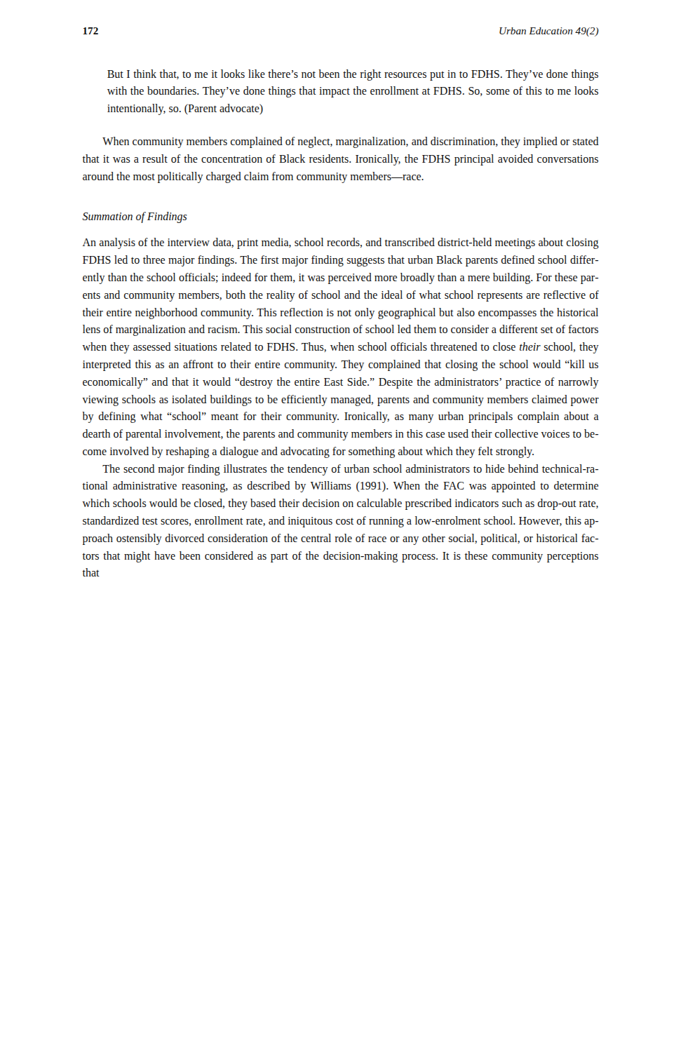172 Urban Education 49(2)
But I think that, to me it looks like there’s not been the right resources put in to FDHS. They’ve done things with the boundaries. They’ve done things that impact the enrollment at FDHS. So, some of this to me looks intentionally, so. (Parent advocate)
When community members complained of neglect, marginalization, and discrimination, they implied or stated that it was a result of the concentration of Black residents. Ironically, the FDHS principal avoided conversations around the most politically charged claim from community members—race.
Summation of Findings
An analysis of the interview data, print media, school records, and transcribed district-held meetings about closing FDHS led to three major findings. The first major finding suggests that urban Black parents defined school differently than the school officials; indeed for them, it was perceived more broadly than a mere building. For these parents and community members, both the reality of school and the ideal of what school represents are reflective of their entire neighborhood community. This reflection is not only geographical but also encompasses the historical lens of marginalization and racism. This social construction of school led them to consider a different set of factors when they assessed situations related to FDHS. Thus, when school officials threatened to close their school, they interpreted this as an affront to their entire community. They complained that closing the school would “kill us economically” and that it would “destroy the entire East Side.” Despite the administrators’ practice of narrowly viewing schools as isolated buildings to be efficiently managed, parents and community members claimed power by defining what “school” meant for their community. Ironically, as many urban principals complain about a dearth of parental involvement, the parents and community members in this case used their collective voices to become involved by reshaping a dialogue and advocating for something about which they felt strongly.
The second major finding illustrates the tendency of urban school administrators to hide behind technical-rational administrative reasoning, as described by Williams (1991). When the FAC was appointed to determine which schools would be closed, they based their decision on calculable prescribed indicators such as drop-out rate, standardized test scores, enrollment rate, and iniquitous cost of running a low-enrolment school. However, this approach ostensibly divorced consideration of the central role of race or any other social, political, or historical factors that might have been considered as part of the decision-making process. It is these community perceptions that